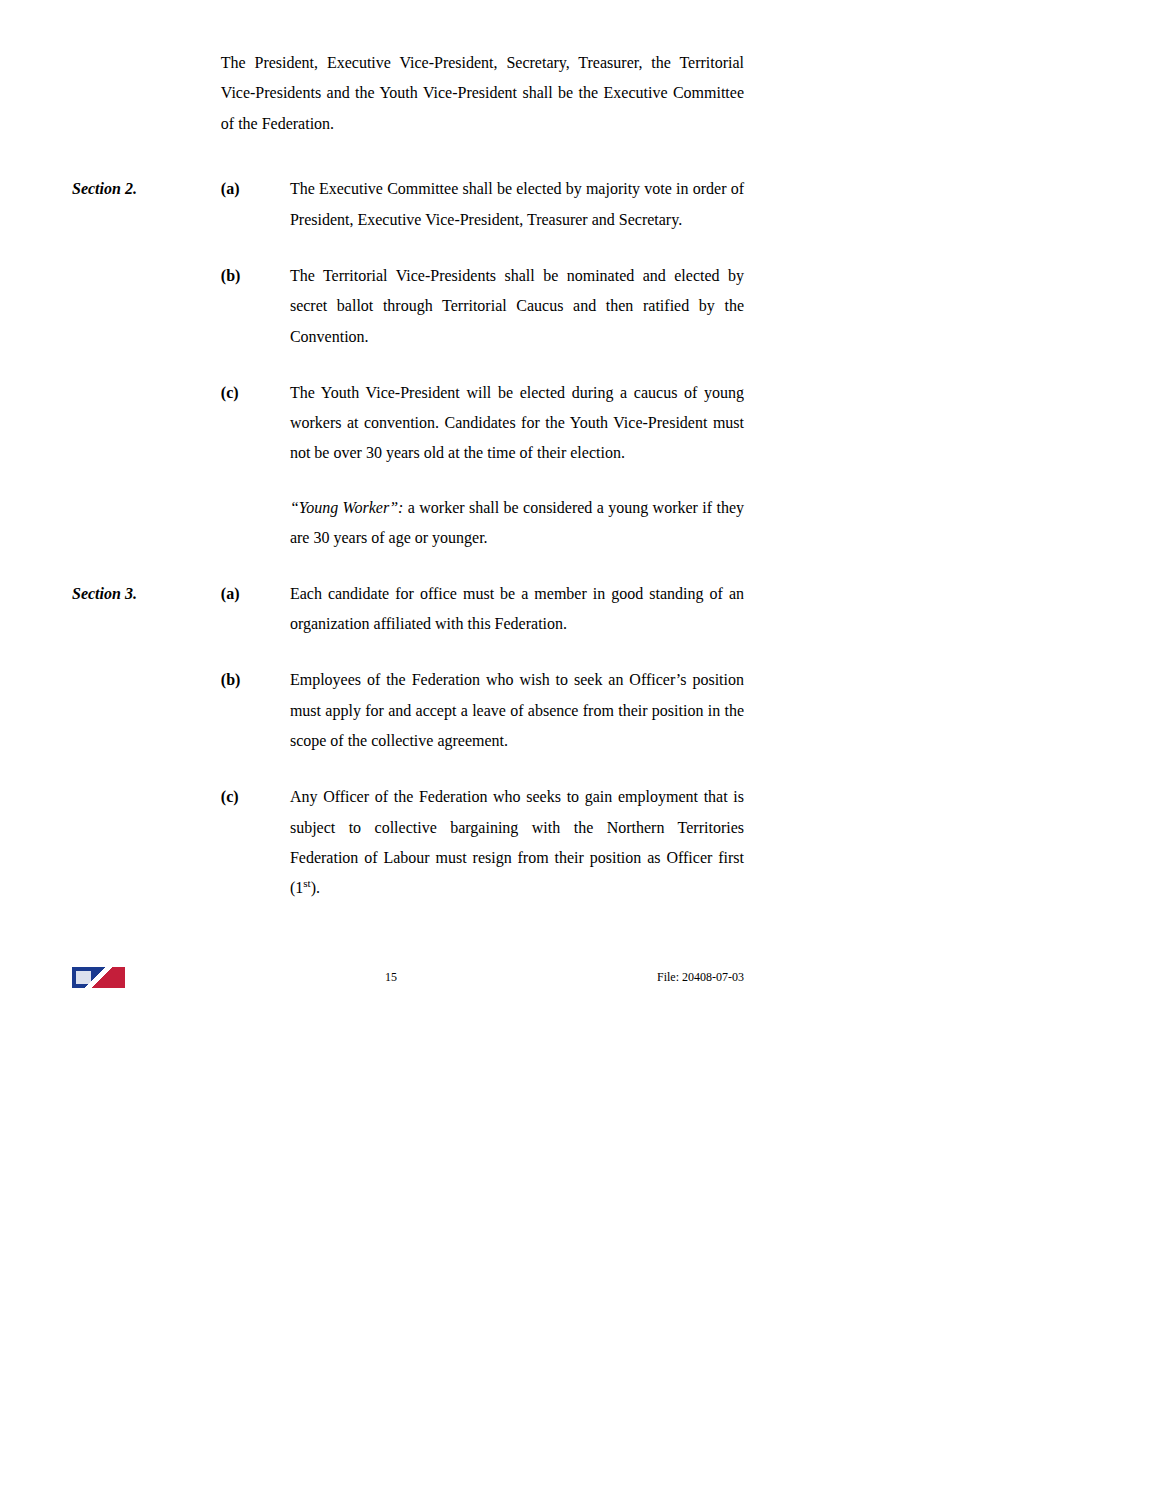The President, Executive Vice-President, Secretary, Treasurer, the Territorial Vice-Presidents and the Youth Vice-President shall be the Executive Committee of the Federation.
Section 2.
(a)
The Executive Committee shall be elected by majority vote in order of President, Executive Vice-President, Treasurer and Secretary.
(b)
The Territorial Vice-Presidents shall be nominated and elected by secret ballot through Territorial Caucus and then ratified by the Convention.
(c)
The Youth Vice-President will be elected during a caucus of young workers at convention. Candidates for the Youth Vice-President must not be over 30 years old at the time of their election.
“Young Worker”: a worker shall be considered a young worker if they are 30 years of age or younger.
Section 3.
(a)
Each candidate for office must be a member in good standing of an organization affiliated with this Federation.
(b)
Employees of the Federation who wish to seek an Officer’s position must apply for and accept a leave of absence from their position in the scope of the collective agreement.
(c)
Any Officer of the Federation who seeks to gain employment that is subject to collective bargaining with the Northern Territories Federation of Labour must resign from their position as Officer first (1st).
15
File: 20408-07-03